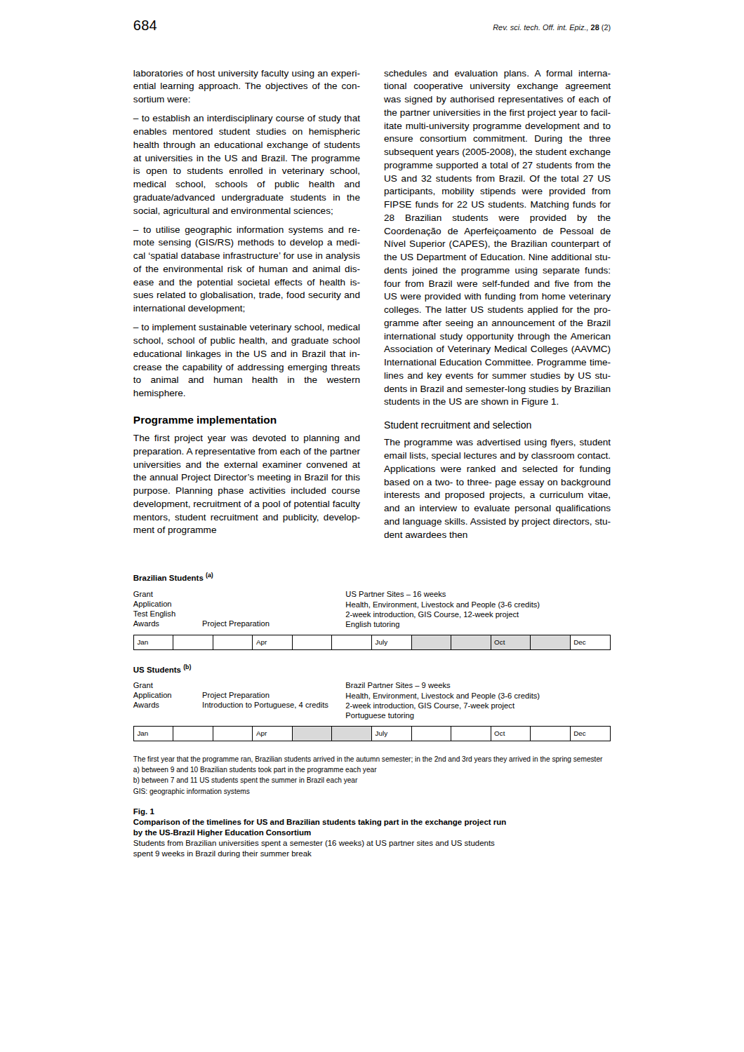684
Rev. sci. tech. Off. int. Epiz., 28 (2)
laboratories of host university faculty using an experiential learning approach. The objectives of the consortium were:
– to establish an interdisciplinary course of study that enables mentored student studies on hemispheric health through an educational exchange of students at universities in the US and Brazil. The programme is open to students enrolled in veterinary school, medical school, schools of public health and graduate/advanced undergraduate students in the social, agricultural and environmental sciences;
– to utilise geographic information systems and remote sensing (GIS/RS) methods to develop a medical ‘spatial database infrastructure’ for use in analysis of the environmental risk of human and animal disease and the potential societal effects of health issues related to globalisation, trade, food security and international development;
– to implement sustainable veterinary school, medical school, school of public health, and graduate school educational linkages in the US and in Brazil that increase the capability of addressing emerging threats to animal and human health in the western hemisphere.
Programme implementation
The first project year was devoted to planning and preparation. A representative from each of the partner universities and the external examiner convened at the annual Project Director’s meeting in Brazil for this purpose. Planning phase activities included course development, recruitment of a pool of potential faculty mentors, student recruitment and publicity, development of programme
schedules and evaluation plans. A formal international cooperative university exchange agreement was signed by authorised representatives of each of the partner universities in the first project year to facilitate multi-university programme development and to ensure consortium commitment. During the three subsequent years (2005-2008), the student exchange programme supported a total of 27 students from the US and 32 students from Brazil. Of the total 27 US participants, mobility stipends were provided from FIPSE funds for 22 US students. Matching funds for 28 Brazilian students were provided by the Coordenação de Aperfeiçoamento de Pessoal de Nível Superior (CAPES), the Brazilian counterpart of the US Department of Education. Nine additional students joined the programme using separate funds: four from Brazil were self-funded and five from the US were provided with funding from home veterinary colleges. The latter US students applied for the programme after seeing an announcement of the Brazil international study opportunity through the American Association of Veterinary Medical Colleges (AAVMC) International Education Committee. Programme timelines and key events for summer studies by US students in Brazil and semester-long studies by Brazilian students in the US are shown in Figure 1.
Student recruitment and selection
The programme was advertised using flyers, student email lists, special lectures and by classroom contact. Applications were ranked and selected for funding based on a two- to three- page essay on background interests and proposed projects, a curriculum vitae, and an interview to evaluate personal qualifications and language skills. Assisted by project directors, student awardees then
Brazilian Students (a)
Grant
Application
Test English
Awards
Project Preparation
US Partner Sites – 16 weeks
Health, Environment, Livestock and People (3-6 credits)
2-week introduction, GIS Course, 12-week project
English tutoring
Jan
Apr
July
Oct
Dec
US Students (b)
Grant
Application
Project Preparation
Awards
Introduction to Portuguese, 4 credits
Brazil Partner Sites – 9 weeks
Health, Environment, Livestock and People (3-6 credits)
2-week introduction, GIS Course, 7-week project
Portuguese tutoring
Jan
Apr
July
Oct
Dec
The first year that the programme ran, Brazilian students arrived in the autumn semester; in the 2nd and 3rd years they arrived in the spring semester
a) between 9 and 10 Brazilian students took part in the programme each year
b) between 7 and 11 US students spent the summer in Brazil each year
GIS: geographic information systems
Fig. 1
Comparison of the timelines for US and Brazilian students taking part in the exchange project run
by the US-Brazil Higher Education Consortium
Students from Brazilian universities spent a semester (16 weeks) at US partner sites and US students
spent 9 weeks in Brazil during their summer break